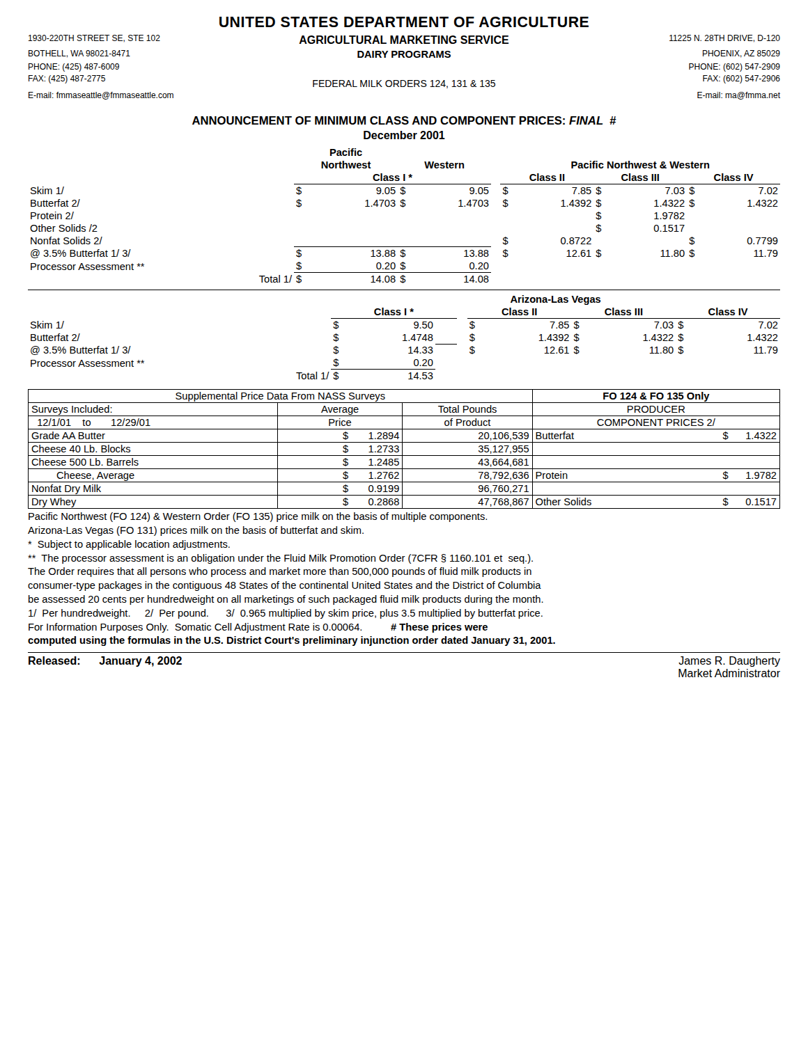UNITED STATES DEPARTMENT OF AGRICULTURE
| 1930-220TH STREET SE, STE 102 | AGRICULTURAL MARKETING SERVICE | 11225 N. 28TH DRIVE, D-120 |
| BOTHELL, WA 98021-8471 | DAIRY PROGRAMS | PHOENIX, AZ 85029 |
| PHONE: (425) 487-6009 | | PHONE: (602) 547-2909 |
| FAX: (425) 487-2775 | FEDERAL MILK ORDERS 124, 131 & 135 | FAX: (602) 547-2906 |
| E-mail: fmmaseattle@fmmaseattle.com | | E-mail: ma@fmma.net |
ANNOUNCEMENT OF MINIMUM CLASS AND COMPONENT PRICES: FINAL #
December 2001
| | Pacific | | | | | |
| | Northwest | Western | | Pacific Northwest & Western |
| | Class I * | | Class II | Class III | Class IV |
| Skim 1/ | $ | 9.05 | $ | 9.05 | | $ | 7.85 | $ | 7.03 | $ | 7.02 |
| Butterfat 2/ | $ | 1.4703 | $ | 1.4703 | | $ | 1.4392 | $ | 1.4322 | $ | 1.4322 |
| Protein 2/ | | | | | | | | $ | 1.9782 | | |
| Other Solids /2 | | | | | | | | $ | 0.1517 | | |
| Nonfat Solids 2/ | | | | | | $ | 0.8722 | | | $ | 0.7799 |
| @ 3.5% Butterfat 1/ 3/ | $ | 13.88 | $ | 13.88 | | $ | 12.61 | $ | 11.80 | $ | 11.79 |
| Processor Assessment ** | $ | 0.20 | $ | 0.20 | | | | | | | |
| Total 1/ | $ | 14.08 | $ | 14.08 | | | | | | | |
| | Arizona-Las Vegas |
| | Class I * | | Class II | Class III | Class IV |
| Skim 1/ | $ | 9.50 | | | | $ | 7.85 | $ | 7.03 | $ | 7.02 |
| Butterfat 2/ | $ | 1.4748 | | | | $ | 1.4392 | $ | 1.4322 | $ | 1.4322 |
| @ 3.5% Butterfat 1/ 3/ | $ | 14.33 | | | | $ | 12.61 | $ | 11.80 | $ | 11.79 |
| Processor Assessment ** | $ | 0.20 | | | | | | | | | |
| Total 1/ | $ | 14.53 | | | | | | | | | |
| Supplemental Price Data From NASS Surveys | FO 124 & FO 135 Only |
| Surveys Included: | Average | Total Pounds | PRODUCER |
| 12/1/01 to 12/29/01 | Price | of Product | COMPONENT PRICES 2/ |
| Grade AA Butter | $ 1.2894 | 20,106,539 | Butterfat | $ 1.4322 |
| Cheese 40 Lb. Blocks | $ 1.2733 | 35,127,955 | | |
| Cheese 500 Lb. Barrels | $ 1.2485 | 43,664,681 | | |
| Cheese, Average | $ 1.2762 | 78,792,636 | Protein | $ 1.9782 |
| Nonfat Dry Milk | $ 0.9199 | 96,760,271 | | |
| Dry Whey | $ 0.2868 | 47,768,867 | Other Solids | $ 0.1517 |
Pacific Northwest (FO 124) & Western Order (FO 135) price milk on the basis of multiple components.
Arizona-Las Vegas (FO 131) prices milk on the basis of butterfat and skim.
* Subject to applicable location adjustments.
** The processor assessment is an obligation under the Fluid Milk Promotion Order (7CFR § 1160.101 et seq.).
The Order requires that all persons who process and market more than 500,000 pounds of fluid milk products in
consumer-type packages in the contiguous 48 States of the continental United States and the District of Columbia
be assessed 20 cents per hundredweight on all marketings of such packaged fluid milk products during the month.
1/ Per hundredweight. 2/ Per pound. 3/ 0.965 multiplied by skim price, plus 3.5 multiplied by butterfat price.
For Information Purposes Only. Somatic Cell Adjustment Rate is 0.00064. # These prices were
computed using the formulas in the U.S. District Court's preliminary injunction order dated January 31, 2001.
Released: January 4, 2002
James R. Daugherty
Market Administrator